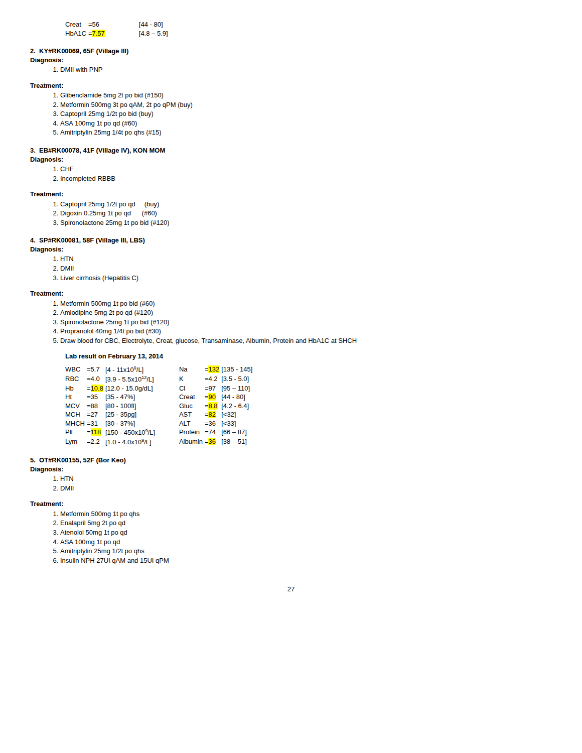| Creat | =56 | | [44 - 80] |
| HbA1C | = 7.57 | | [4.8 – 5.9] |
2. KY#RK00069, 65F (Village III)
Diagnosis:
DMII with PNP
Treatment:
Glibenclamide 5mg 2t po bid (#150)
Metformin 500mg 3t po qAM, 2t po qPM (buy)
Captopril 25mg 1/2t po bid (buy)
ASA 100mg 1t po qd (#60)
Amitriptylin 25mg 1/4t po qhs (#15)
3. EB#RK00078, 41F (Village IV), KON MOM
Diagnosis:
CHF
Incompleted RBBB
Treatment:
Captopril 25mg 1/2t po qd (buy)
Digoxin 0.25mg 1t po qd (#60)
Spironolactone 25mg 1t po bid (#120)
4. SP#RK00081, 58F (Village III, LBS)
Diagnosis:
HTN
DMII
Liver cirrhosis (Hepatitis C)
Treatment:
Metformin 500mg 1t po bid (#60)
Amlodipine 5mg 2t po qd (#120)
Spironolactone 25mg 1t po bid (#120)
Propranolol 40mg 1/4t po bid (#30)
Draw blood for CBC, Electrolyte, Creat, glucose, Transaminase, Albumin, Protein and HbA1C at SHCH
Lab result on February 13, 2014
| WBC | =5.7 | [4 - 11x10 9 /L] | | Na | = 132 | [135 - 145] |
| RBC | =4.0 | [3.9 - 5.5x10 12 /L] | | K | =4.2 | [3.5 - 5.0] |
| Hb | = 10.8 | [12.0 - 15.0g/dL] | | Cl | =97 | [95 – 110] |
| Ht | =35 | [35 - 47%] | | Creat | = 90 | [44 - 80] |
| MCV | =88 | [80 - 100fl] | | Gluc | = 8.8 | [4.2 - 6.4] |
| MCH | =27 | [25 - 35pg] | | AST | = 82 | [<32] |
| MHCH | =31 | [30 - 37%] | | ALT | =36 | [<33] |
| Plt | = 118 | [150 - 450x10 9 /L] | | Protein | =74 | [66 – 87] |
| Lym | =2.2 | [1.0 - 4.0x10 9 /L] | | Albumin | = 36 | [38 – 51] |
5. OT#RK00155, 52F (Bor Keo)
Diagnosis:
HTN
DMII
Treatment:
Metformin 500mg 1t po qhs
Enalapril 5mg 2t po qd
Atenolol 50mg 1t po qd
ASA 100mg 1t po qd
Amitriptylin 25mg 1/2t po qhs
Insulin NPH 27UI qAM and 15UI qPM
27